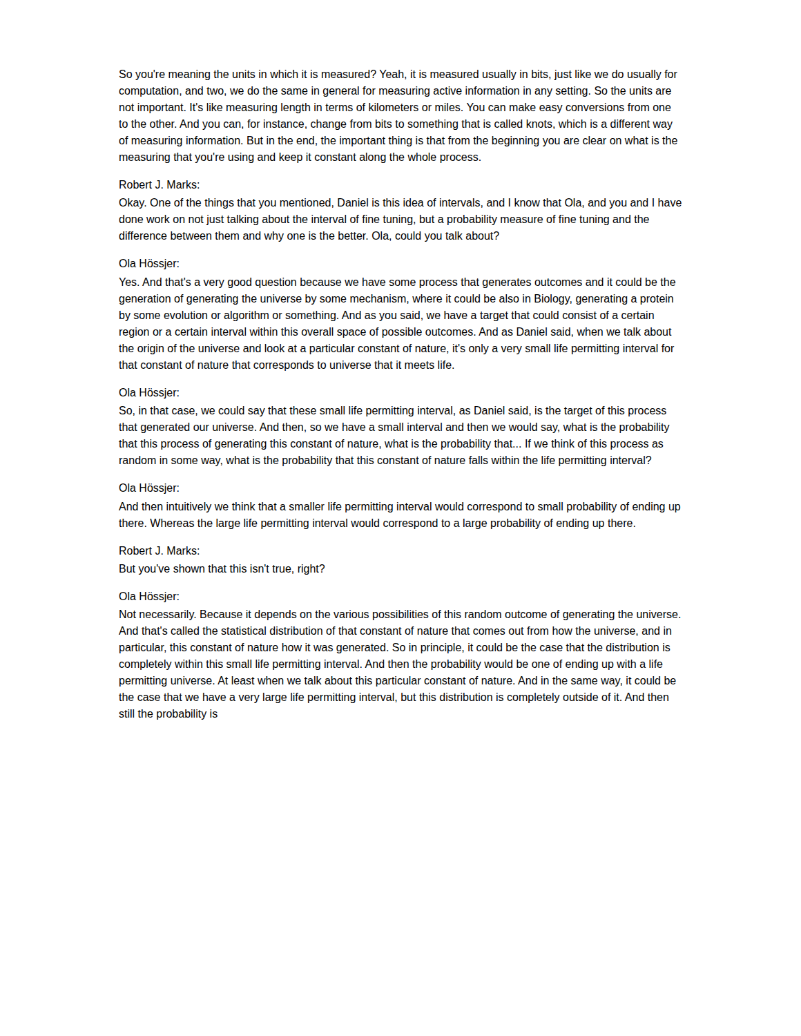So you're meaning the units in which it is measured? Yeah, it is measured usually in bits, just like we do usually for computation, and two, we do the same in general for measuring active information in any setting. So the units are not important. It's like measuring length in terms of kilometers or miles. You can make easy conversions from one to the other. And you can, for instance, change from bits to something that is called knots, which is a different way of measuring information. But in the end, the important thing is that from the beginning you are clear on what is the measuring that you're using and keep it constant along the whole process.
Robert J. Marks:
Okay. One of the things that you mentioned, Daniel is this idea of intervals, and I know that Ola, and you and I have done work on not just talking about the interval of fine tuning, but a probability measure of fine tuning and the difference between them and why one is the better. Ola, could you talk about?
Ola Hössjer:
Yes. And that's a very good question because we have some process that generates outcomes and it could be the generation of generating the universe by some mechanism, where it could be also in Biology, generating a protein by some evolution or algorithm or something. And as you said, we have a target that could consist of a certain region or a certain interval within this overall space of possible outcomes. And as Daniel said, when we talk about the origin of the universe and look at a particular constant of nature, it's only a very small life permitting interval for that constant of nature that corresponds to universe that it meets life.
Ola Hössjer:
So, in that case, we could say that these small life permitting interval, as Daniel said, is the target of this process that generated our universe. And then, so we have a small interval and then we would say, what is the probability that this process of generating this constant of nature, what is the probability that... If we think of this process as random in some way, what is the probability that this constant of nature falls within the life permitting interval?
Ola Hössjer:
And then intuitively we think that a smaller life permitting interval would correspond to small probability of ending up there. Whereas the large life permitting interval would correspond to a large probability of ending up there.
Robert J. Marks:
But you've shown that this isn't true, right?
Ola Hössjer:
Not necessarily. Because it depends on the various possibilities of this random outcome of generating the universe. And that's called the statistical distribution of that constant of nature that comes out from how the universe, and in particular, this constant of nature how it was generated. So in principle, it could be the case that the distribution is completely within this small life permitting interval. And then the probability would be one of ending up with a life permitting universe. At least when we talk about this particular constant of nature. And in the same way, it could be the case that we have a very large life permitting interval, but this distribution is completely outside of it. And then still the probability is